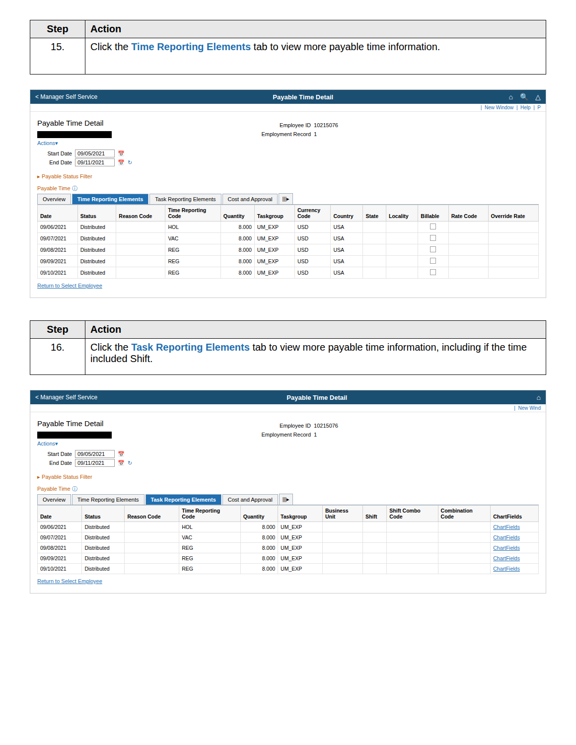| Step | Action |
| --- | --- |
| 15. | Click the Time Reporting Elements tab to view more payable time information. |
< Manager Self Service
Payable Time Detail
⌂🔍△
| New Window | Help | P
Payable Time Detail
Employee ID10215076
Employment Record1
Actions▾
Start Date 09/05/2021📅
End Date 09/11/2021📅↻
Payable Status Filter
Payable Time ⓘ
Overview
Time Reporting Elements
Task Reporting Elements
Cost and Approval
|||▸
| Date | Status | Reason Code | Time Reporting Code | Quantity | Taskgroup | Currency Code | Country | State | Locality | Billable | Rate Code | Override Rate |
| --- | --- | --- | --- | --- | --- | --- | --- | --- | --- | --- | --- | --- |
| 09/06/2021 | Distributed | | HOL | 8.000 | UM_EXP | USD | USA | | | | | |
| 09/07/2021 | Distributed | | VAC | 8.000 | UM_EXP | USD | USA | | | | | |
| 09/08/2021 | Distributed | | REG | 8.000 | UM_EXP | USD | USA | | | | | |
| 09/09/2021 | Distributed | | REG | 8.000 | UM_EXP | USD | USA | | | | | |
| 09/10/2021 | Distributed | | REG | 8.000 | UM_EXP | USD | USA | | | | | |
Return to Select Employee
| Step | Action |
| --- | --- |
| 16. | Click the Task Reporting Elements tab to view more payable time information, including if the time included Shift. |
< Manager Self Service
Payable Time Detail
⌂
| New Wind
Payable Time Detail
Employee ID10215076
Employment Record1
Actions▾
Start Date 09/05/2021📅
End Date 09/11/2021📅↻
Payable Status Filter
Payable Time ⓘ
Overview
Time Reporting Elements
Task Reporting Elements
Cost and Approval
|||▸
| Date | Status | Reason Code | Time Reporting Code | Quantity | Taskgroup | Business Unit | Shift | Shift Combo Code | Combination Code | ChartFields |
| --- | --- | --- | --- | --- | --- | --- | --- | --- | --- | --- |
| 09/06/2021 | Distributed | | HOL | 8.000 | UM_EXP | | | | | ChartFields |
| 09/07/2021 | Distributed | | VAC | 8.000 | UM_EXP | | | | | ChartFields |
| 09/08/2021 | Distributed | | REG | 8.000 | UM_EXP | | | | | ChartFields |
| 09/09/2021 | Distributed | | REG | 8.000 | UM_EXP | | | | | ChartFields |
| 09/10/2021 | Distributed | | REG | 8.000 | UM_EXP | | | | | ChartFields |
Return to Select Employee